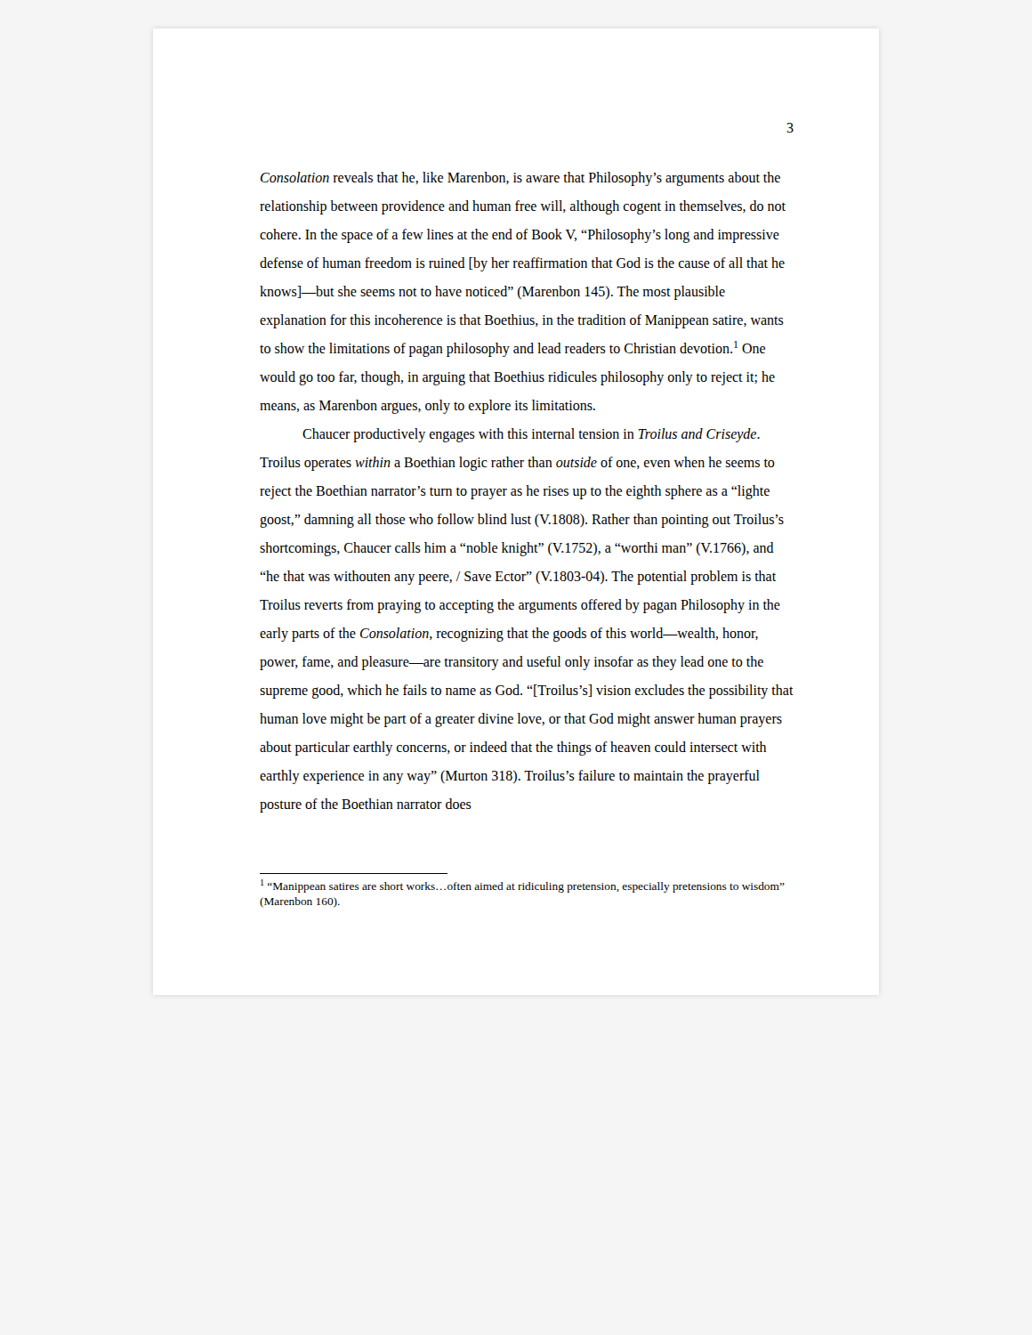3
Consolation reveals that he, like Marenbon, is aware that Philosophy’s arguments about the relationship between providence and human free will, although cogent in themselves, do not cohere. In the space of a few lines at the end of Book V, “Philosophy’s long and impressive defense of human freedom is ruined [by her reaffirmation that God is the cause of all that he knows]—but she seems not to have noticed” (Marenbon 145). The most plausible explanation for this incoherence is that Boethius, in the tradition of Manippean satire, wants to show the limitations of pagan philosophy and lead readers to Christian devotion.1 One would go too far, though, in arguing that Boethius ridicules philosophy only to reject it; he means, as Marenbon argues, only to explore its limitations.
Chaucer productively engages with this internal tension in Troilus and Criseyde. Troilus operates within a Boethian logic rather than outside of one, even when he seems to reject the Boethian narrator’s turn to prayer as he rises up to the eighth sphere as a “lighte goost,” damning all those who follow blind lust (V.1808). Rather than pointing out Troilus’s shortcomings, Chaucer calls him a “noble knight” (V.1752), a “worthi man” (V.1766), and “he that was withouten any peere, / Save Ector” (V.1803-04). The potential problem is that Troilus reverts from praying to accepting the arguments offered by pagan Philosophy in the early parts of the Consolation, recognizing that the goods of this world—wealth, honor, power, fame, and pleasure—are transitory and useful only insofar as they lead one to the supreme good, which he fails to name as God. “[Troilus’s] vision excludes the possibility that human love might be part of a greater divine love, or that God might answer human prayers about particular earthly concerns, or indeed that the things of heaven could intersect with earthly experience in any way” (Murton 318). Troilus’s failure to maintain the prayerful posture of the Boethian narrator does
1 “Manippean satires are short works…often aimed at ridiculing pretension, especially pretensions to wisdom” (Marenbon 160).